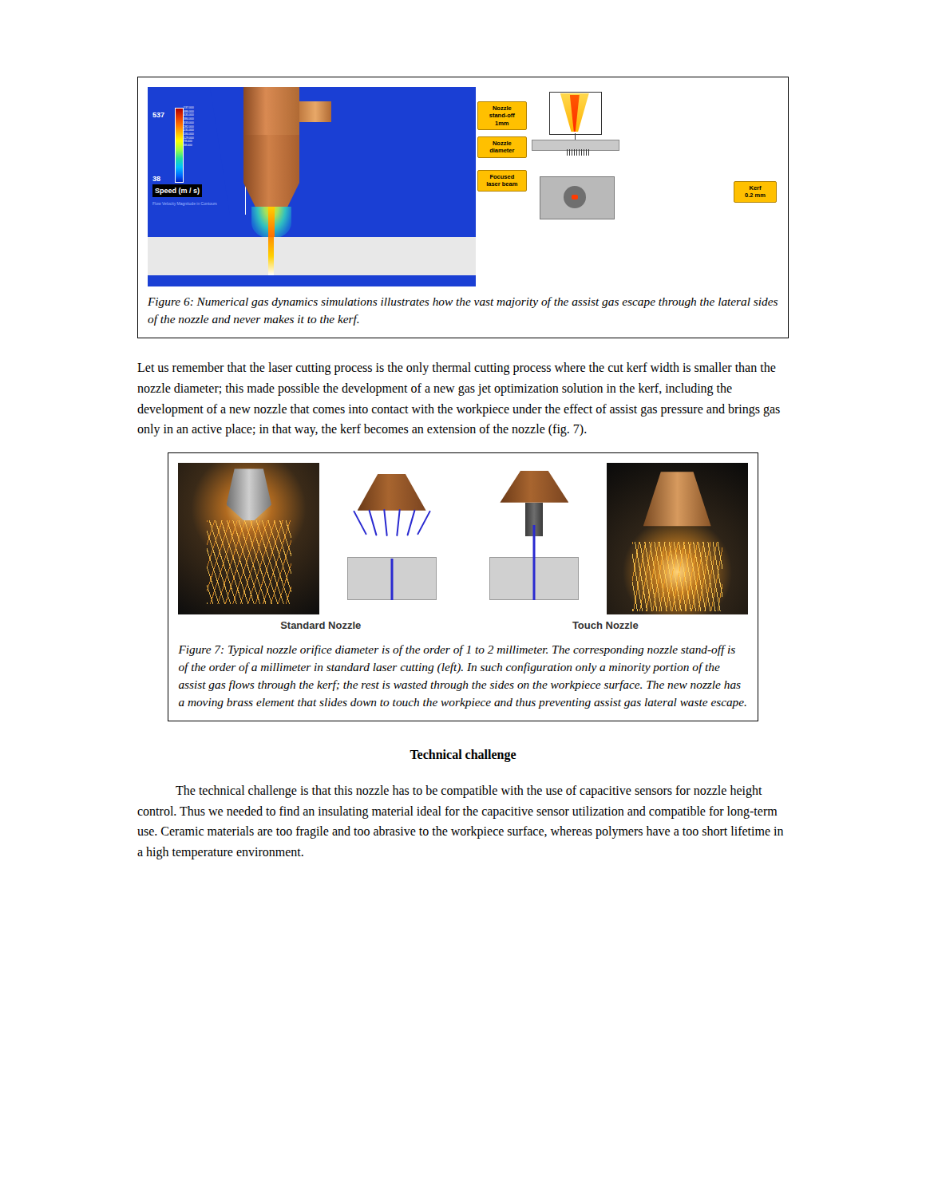537 38 Speed (m / s) Flow Velocity Magnitude in Contours
537.000
486.000
435.000
384.000
333.000
282.000
231.000
180.000
129.000
78.000
38.000
Nozzle
stand-off
1mm
Nozzle
diameter
Focused
laser beam
Kerf
0.2 mm
Figure 6: Numerical gas dynamics simulations illustrates how the vast majority of the assist gas escape through the lateral sides of the nozzle and never makes it to the kerf.
Let us remember that the laser cutting process is the only thermal cutting process where the cut kerf width is smaller than the nozzle diameter; this made possible the development of a new gas jet optimization solution in the kerf, including the development of a new nozzle that comes into contact with the workpiece under the effect of assist gas pressure and brings gas only in an active place; in that way, the kerf becomes an extension of the nozzle (fig. 7).
Standard Nozzle
Touch Nozzle
Figure 7: Typical nozzle orifice diameter is of the order of 1 to 2 millimeter. The corresponding nozzle stand-off is of the order of a millimeter in standard laser cutting (left). In such configuration only a minority portion of the assist gas flows through the kerf; the rest is wasted through the sides on the workpiece surface. The new nozzle has a moving brass element that slides down to touch the workpiece and thus preventing assist gas lateral waste escape.
Technical challenge
The technical challenge is that this nozzle has to be compatible with the use of capacitive sensors for nozzle height control. Thus we needed to find an insulating material ideal for the capacitive sensor utilization and compatible for long-term use. Ceramic materials are too fragile and too abrasive to the workpiece surface, whereas polymers have a too short lifetime in a high temperature environment.